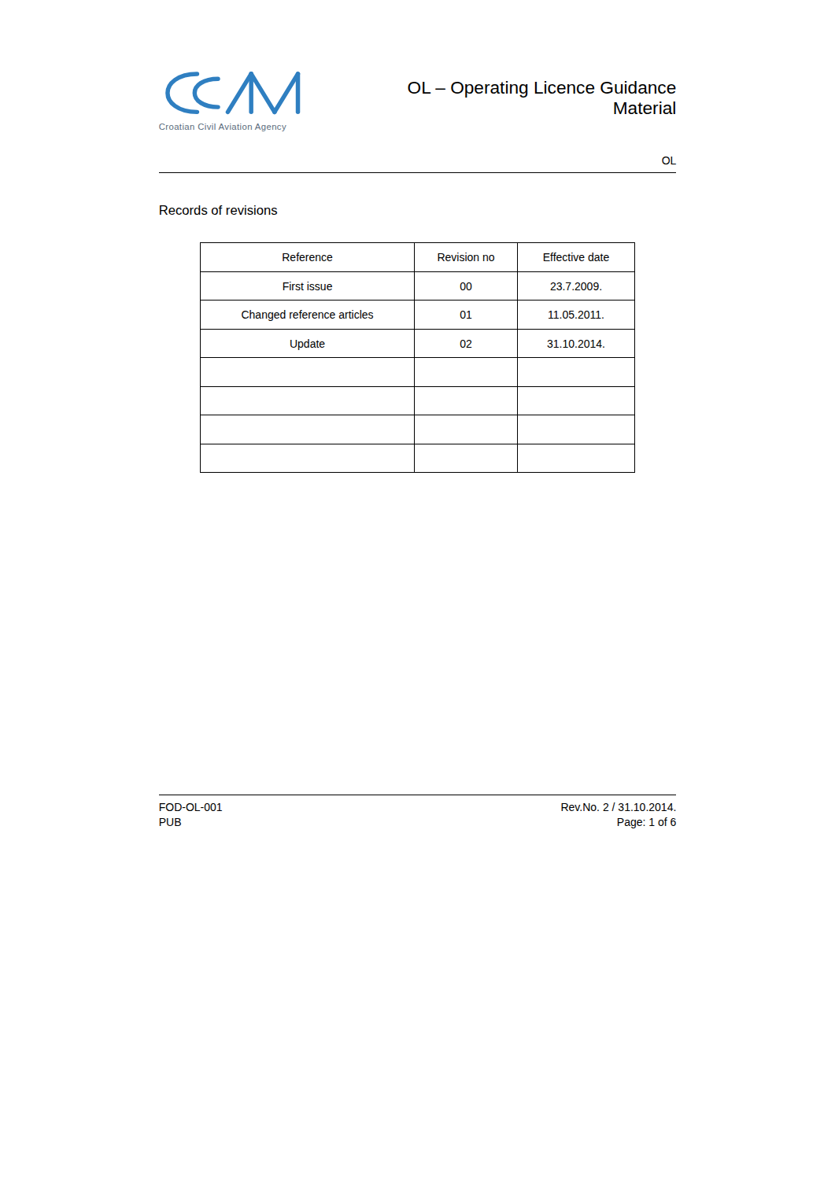Croatian Civil Aviation Agency
OL – Operating Licence Guidance Material
OL
Records of revisions
| Reference | Revision no | Effective date |
| --- | --- | --- |
| First issue | 00 | 23.7.2009. |
| Changed reference articles | 01 | 11.05.2011. |
| Update | 02 | 31.10.2014. |
FOD-OL-001 PUB
Rev.No. 2 / 31.10.2014. Page: 1 of 6